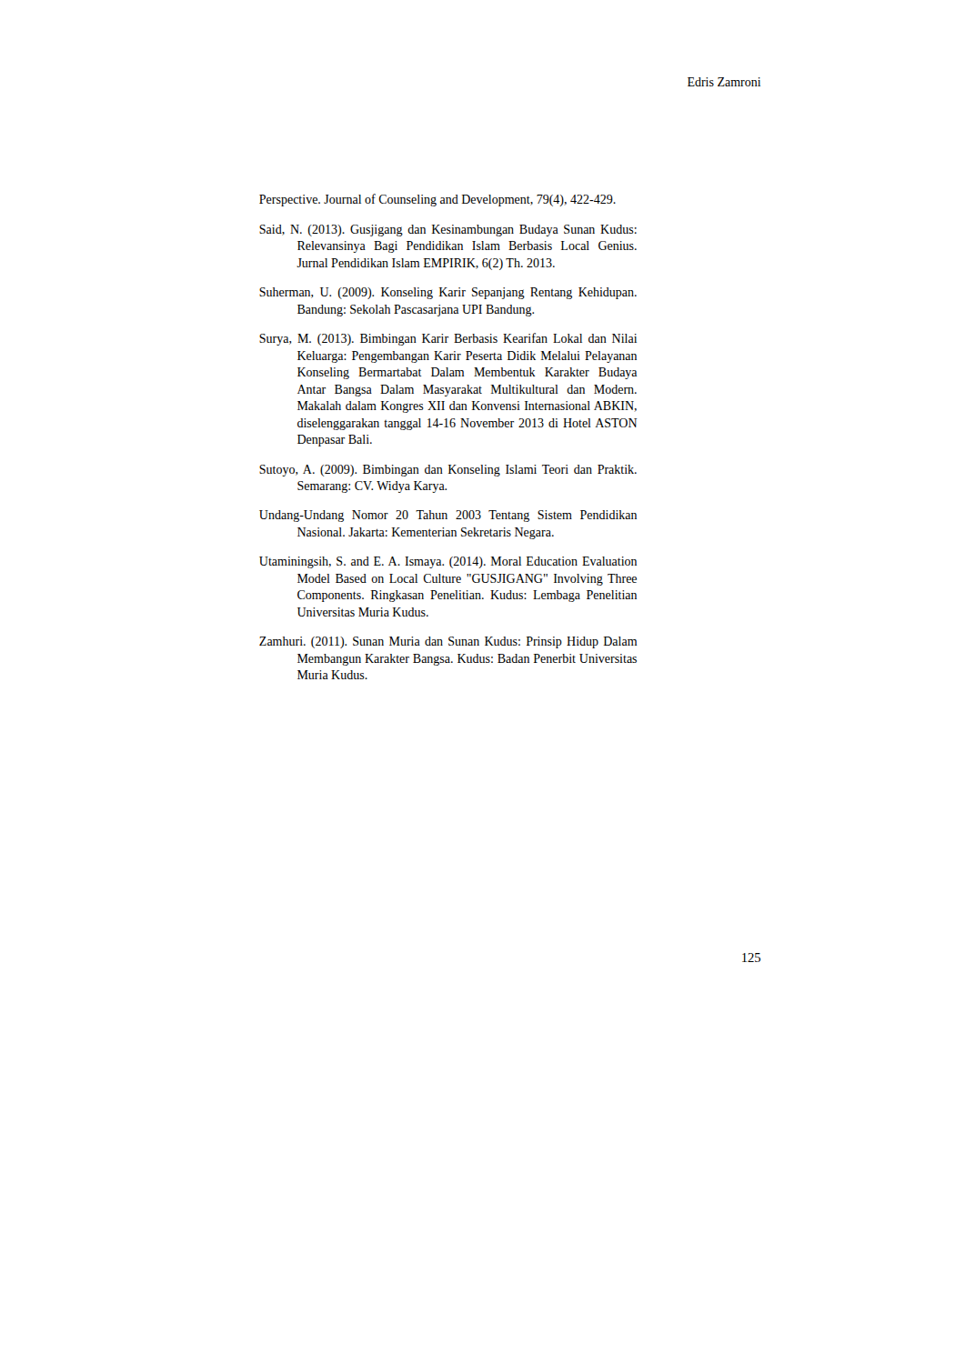Edris Zamroni
Perspective. Journal of Counseling and Development, 79(4), 422-429.
Said, N. (2013). Gusjigang dan Kesinambungan Budaya Sunan Kudus: Relevansinya Bagi Pendidikan Islam Berbasis Local Genius. Jurnal Pendidikan Islam EMPIRIK, 6(2) Th. 2013.
Suherman, U. (2009). Konseling Karir Sepanjang Rentang Kehidupan. Bandung: Sekolah Pascasarjana UPI Bandung.
Surya, M. (2013). Bimbingan Karir Berbasis Kearifan Lokal dan Nilai Keluarga: Pengembangan Karir Peserta Didik Melalui Pelayanan Konseling Bermartabat Dalam Membentuk Karakter Budaya Antar Bangsa Dalam Masyarakat Multikultural dan Modern. Makalah dalam Kongres XII dan Konvensi Internasional ABKIN, diselenggarakan tanggal 14-16 November 2013 di Hotel ASTON Denpasar Bali.
Sutoyo, A. (2009). Bimbingan dan Konseling Islami Teori dan Praktik. Semarang: CV. Widya Karya.
Undang-Undang Nomor 20 Tahun 2003 Tentang Sistem Pendidikan Nasional. Jakarta: Kementerian Sekretaris Negara.
Utaminingsih, S. and E. A. Ismaya. (2014). Moral Education Evaluation Model Based on Local Culture "GUSJIGANG" Involving Three Components. Ringkasan Penelitian. Kudus: Lembaga Penelitian Universitas Muria Kudus.
Zamhuri. (2011). Sunan Muria dan Sunan Kudus: Prinsip Hidup Dalam Membangun Karakter Bangsa. Kudus: Badan Penerbit Universitas Muria Kudus.
125